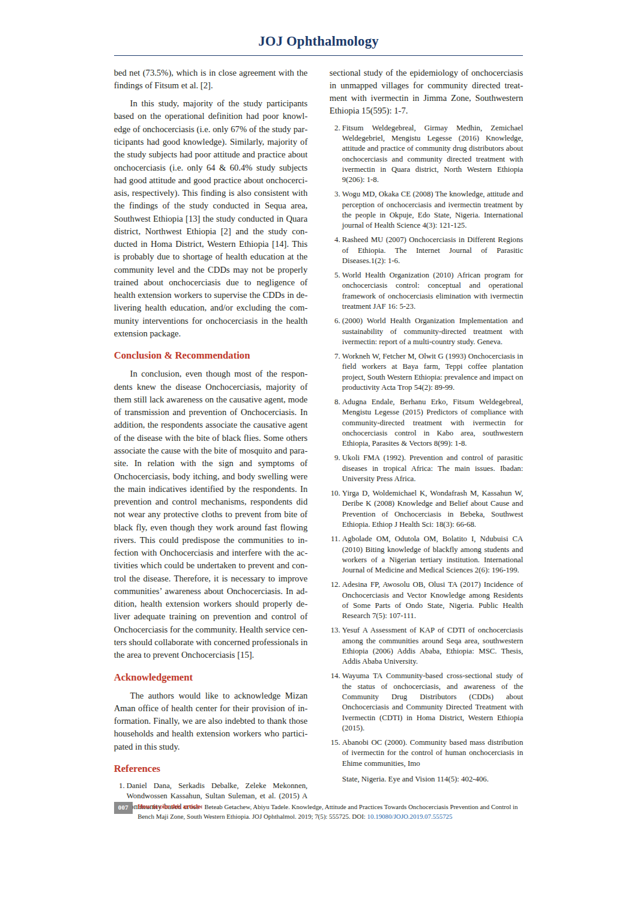JOJ Ophthalmology
bed net (73.5%), which is in close agreement with the findings of Fitsum et al. [2].
In this study, majority of the study participants based on the operational definition had poor knowledge of onchocerciasis (i.e. only 67% of the study participants had good knowledge). Similarly, majority of the study subjects had poor attitude and practice about onchocerciasis (i.e. only 64 & 60.4% study subjects had good attitude and good practice about onchocerciasis, respectively). This finding is also consistent with the findings of the study conducted in Sequa area, Southwest Ethiopia [13] the study conducted in Quara district, Northwest Ethiopia [2] and the study conducted in Homa District, Western Ethiopia [14]. This is probably due to shortage of health education at the community level and the CDDs may not be properly trained about onchocerciasis due to negligence of health extension workers to supervise the CDDs in delivering health education, and/or excluding the community interventions for onchocerciasis in the health extension package.
Conclusion & Recommendation
In conclusion, even though most of the respondents knew the disease Onchocerciasis, majority of them still lack awareness on the causative agent, mode of transmission and prevention of Onchocerciasis. In addition, the respondents associate the causative agent of the disease with the bite of black flies. Some others associate the cause with the bite of mosquito and parasite. In relation with the sign and symptoms of Onchocerciasis, body itching, and body swelling were the main indicatives identified by the respondents. In prevention and control mechanisms, respondents did not wear any protective cloths to prevent from bite of black fly, even though they work around fast flowing rivers. This could predispose the communities to infection with Onchocerciasis and interfere with the activities which could be undertaken to prevent and control the disease. Therefore, it is necessary to improve communities’ awareness about Onchocerciasis. In addition, health extension workers should properly deliver adequate training on prevention and control of Onchocerciasis for the community. Health service centers should collaborate with concerned professionals in the area to prevent Onchocerciasis [15].
Acknowledgement
The authors would like to acknowledge Mizan Aman office of health center for their provision of information. Finally, we are also indebted to thank those households and health extension workers who participated in this study.
References
Daniel Dana, Serkadis Debalke, Zeleke Mekonnen, Wondwossen Kassahun, Sultan Suleman, et al. (2015) A community-based cross-
sectional study of the epidemiology of onchocerciasis in unmapped villages for community directed treatment with ivermectin in Jimma Zone, Southwestern Ethiopia 15(595): 1-7.
Fitsum Weldegebreal, Girmay Medhin, Zemichael Weldegebriel, Mengistu Legesse (2016) Knowledge, attitude and practice of community drug distributors about onchocerciasis and community directed treatment with ivermectin in Quara district, North Western Ethiopia 9(206): 1-8.
Wogu MD, Okaka CE (2008) The knowledge, attitude and perception of onchocerciasis and ivermectin treatment by the people in Okpuje, Edo State, Nigeria. International journal of Health Science 4(3): 121-125.
Rasheed MU (2007) Onchocerciasis in Different Regions of Ethiopia. The Internet Journal of Parasitic Diseases.1(2): 1-6.
World Health Organization (2010) African program for onchocerciasis control: conceptual and operational framework of onchocerciasis elimination with ivermectin treatment JAF 16: 5-23.
(2000) World Health Organization Implementation and sustainability of community-directed treatment with ivermectin: report of a multi-country study. Geneva.
Workneh W, Fetcher M, Olwit G (1993) Onchocerciasis in field workers at Baya farm, Teppi coffee plantation project, South Western Ethiopia: prevalence and impact on productivity Acta Trop 54(2): 89-99.
Adugna Endale, Berhanu Erko, Fitsum Weldegebreal, Mengistu Legesse (2015) Predictors of compliance with community-directed treatment with ivermectin for onchocerciasis control in Kabo area, southwestern Ethiopia, Parasites & Vectors 8(99): 1-8.
Ukoli FMA (1992). Prevention and control of parasitic diseases in tropical Africa: The main issues. Ibadan: University Press Africa.
Yirga D, Woldemichael K, Wondafrash M, Kassahun W, Deribe K (2008) Knowledge and Belief about Cause and Prevention of Onchocerciasis in Bebeka, Southwest Ethiopia. Ethiop J Health Sci: 18(3): 66-68.
Agbolade OM, Odutola OM, Bolatito I, Ndubuisi CA (2010) Biting knowledge of blackfly among students and workers of a Nigerian tertiary institution. International Journal of Medicine and Medical Sciences 2(6): 196-199.
Adesina FP, Awosolu OB, Olusi TA (2017) Incidence of Onchocerciasis and Vector Knowledge among Residents of Some Parts of Ondo State, Nigeria. Public Health Research 7(5): 107-111.
Yesuf A Assessment of KAP of CDTI of onchocerciasis among the communities around Seqa area, southwestern Ethiopia (2006) Addis Ababa, Ethiopia: MSC. Thesis, Addis Ababa University.
Wayuma TA Community-based cross-sectional study of the status of onchocerciasis, and awareness of the Community Drug Distributors (CDDs) about Onchocerciasis and Community Directed Treatment with Ivermectin (CDTI) in Homa District, Western Ethiopia (2015).
Abanobi OC (2000). Community based mass distribution of ivermectin for the control of human onchocerciasis in Ehime communities, Imo
State, Nigeria. Eye and Vision 114(5): 402-406.
007
How to cite this article: Beteab Getachew, Abiyu Tadele. Knowledge, Attitude and Practices Towards Onchocerciasis Prevention and Control in Bench Maji Zone, South Western Ethiopia. JOJ Ophthalmol. 2019; 7(5): 555725. DOI: 10.19080/JOJO.2019.07.555725